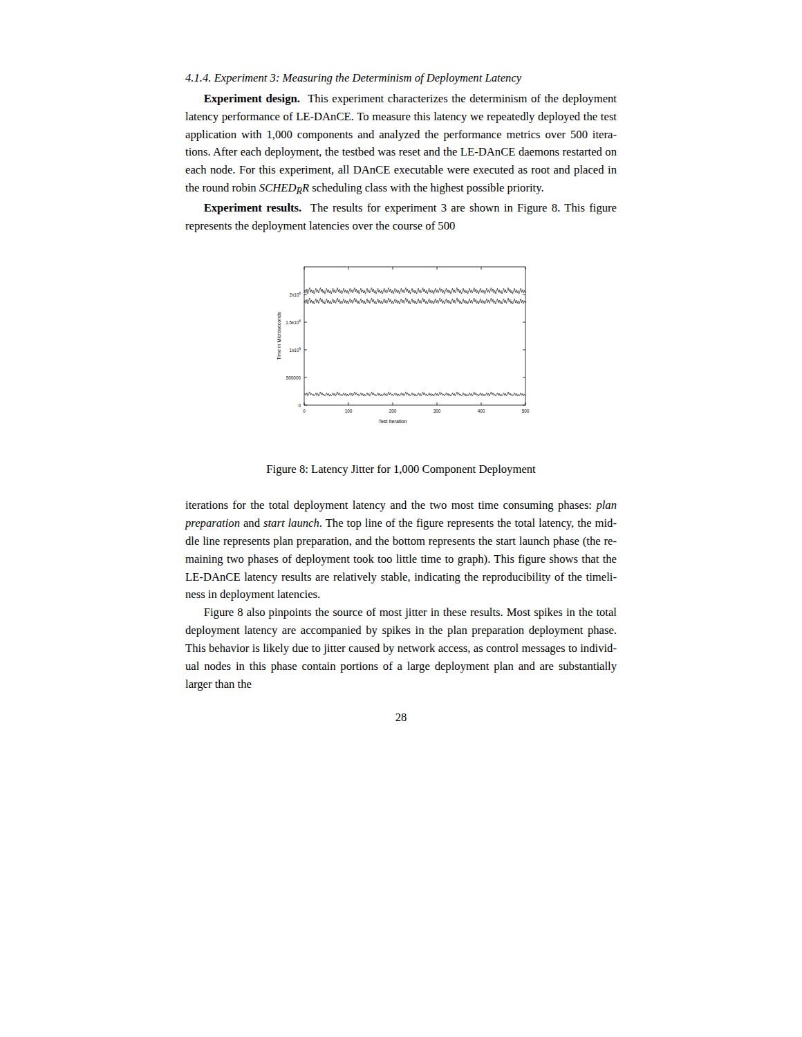4.1.4. Experiment 3: Measuring the Determinism of Deployment Latency
Experiment design. This experiment characterizes the determinism of the deployment latency performance of LE-DAnCE. To measure this latency we repeatedly deployed the test application with 1,000 components and analyzed the performance metrics over 500 iterations. After each deployment, the testbed was reset and the LE-DAnCE daemons restarted on each node. For this experiment, all DAnCE executable were executed as root and placed in the round robin SCHEDRR scheduling class with the highest possible priority.
Experiment results. The results for experiment 3 are shown in Figure 8. This figure represents the deployment latencies over the course of 500
0 500000 1x106 1.5x106 2x106 0 100 200 300 400 500 Test Iteration Time in Microseconds
Figure 8: Latency Jitter for 1,000 Component Deployment
iterations for the total deployment latency and the two most time consuming phases: plan preparation and start launch. The top line of the figure represents the total latency, the middle line represents plan preparation, and the bottom represents the start launch phase (the remaining two phases of deployment took too little time to graph). This figure shows that the LE-DAnCE latency results are relatively stable, indicating the reproducibility of the timeliness in deployment latencies.
Figure 8 also pinpoints the source of most jitter in these results. Most spikes in the total deployment latency are accompanied by spikes in the plan preparation deployment phase. This behavior is likely due to jitter caused by network access, as control messages to individual nodes in this phase contain portions of a large deployment plan and are substantially larger than the
28